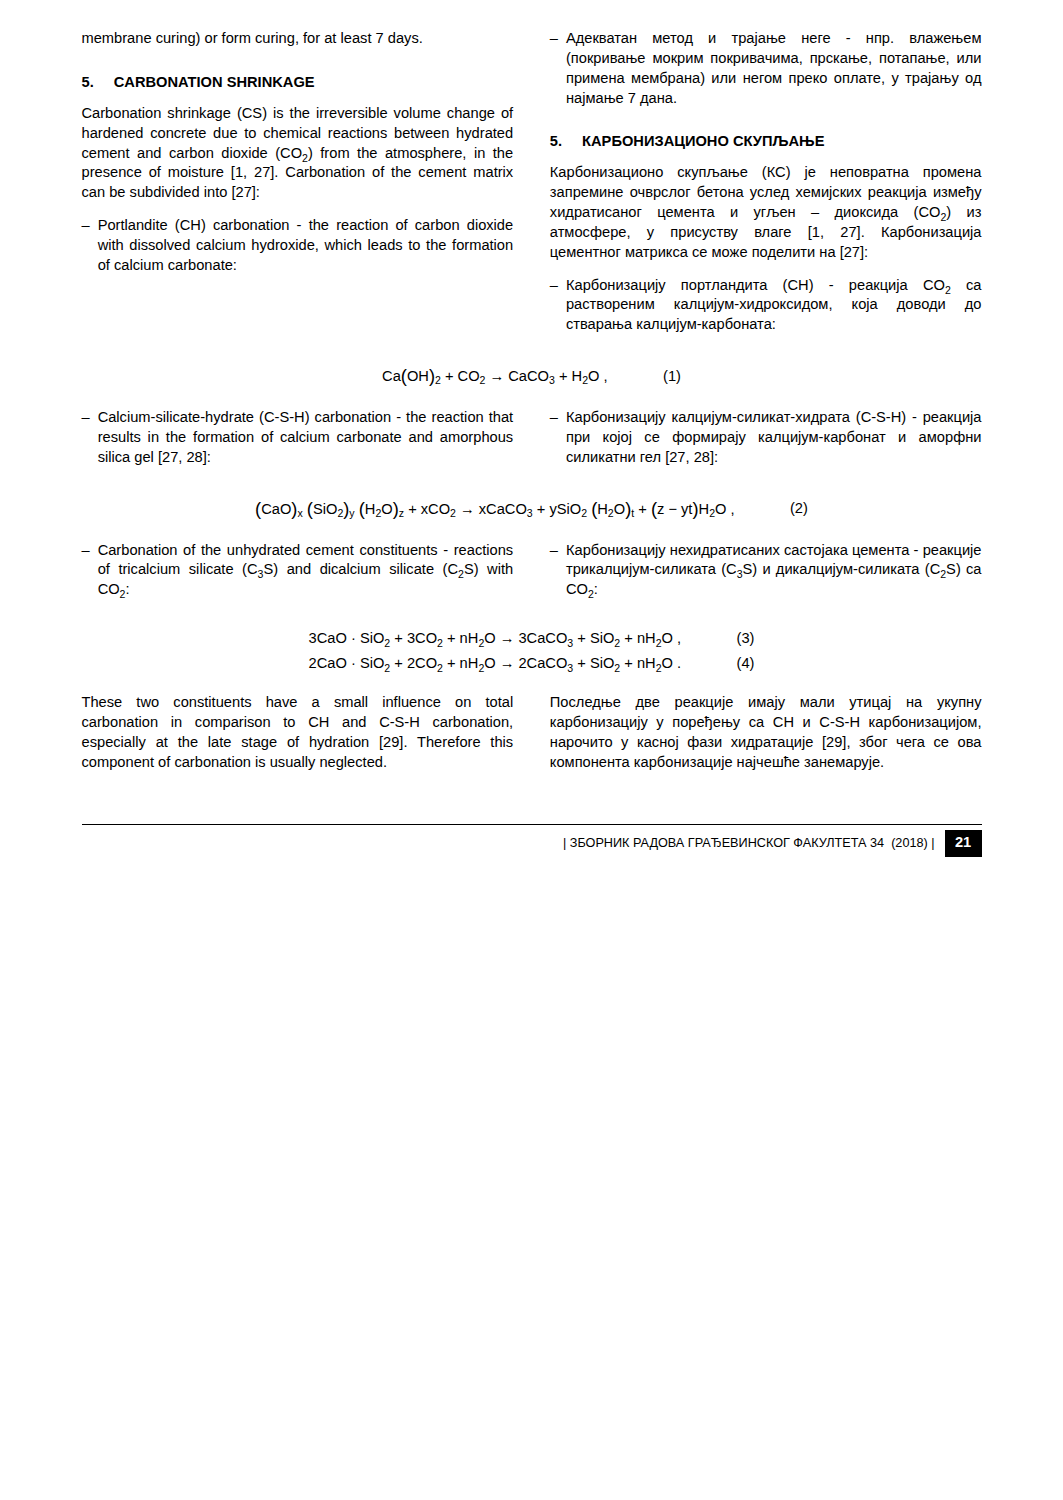membrane curing) or form curing, for at least 7 days.
5. CARBONATION SHRINKAGE
Carbonation shrinkage (CS) is the irreversible volume change of hardened concrete due to chemical reactions between hydrated cement and carbon dioxide (CO2) from the atmosphere, in the presence of moisture [1, 27]. Carbonation of the cement matrix can be subdivided into [27]:
Portlandite (CH) carbonation - the reaction of carbon dioxide with dissolved calcium hydroxide, which leads to the formation of calcium carbonate:
Адекватан метод и трајање неге - нпр. влажењем (покривање мокрим покривачима, прскање, потапање, или примена мембрана) или негом преко оплате, у трајању од најмање 7 дана.
5. КАРБОНИЗАЦИОНО СКУПЉАЊЕ
Карбонизационо скупљање (КС) је неповратна промена запремине очврслог бетона услед хемијских реакција између хидратисаног цемента и угљен – диоксида (CO2) из атмосфере, у присуству влаге [1, 27]. Карбонизација цементног матрикса се може поделити на [27]:
Карбонизацију портландита (CH) - реакција CO2 са раствореним калцијум-хидроксидом, која доводи до стварања калцијум-карбоната:
Ca(OH)2 + CO2 → CaCO3 + H2O ,
(1)
Calcium-silicate-hydrate (C-S-H) carbonation - the reaction that results in the formation of calcium carbonate and amorphous silica gel [27, 28]:
Карбонизацију калцијум-силикат-хидрата (C-S-H) - реакција при којој се формирају калцијум-карбонат и аморфни силикатни гел [27, 28]:
(CaO)x (SiO2)y (H2O)z + xCO2 → xCaCO3 + ySiO2 (H2O)t + (z − yt) H2O ,
(2)
Carbonation of the unhydrated cement constituents - reactions of tricalcium silicate (C3S) and dicalcium silicate (C2S) with CO2:
Карбонизацију нехидратисаних састојака цемента - реакције трикалцијум-силиката (C3S) и дикалцијум-силиката (C2S) са CO2:
3CaO · SiO2 + 3CO2 + nH2O → 3CaCO3 + SiO2 + nH2O ,
(3)
2CaO · SiO2 + 2CO2 + nH2O → 2CaCO3 + SiO2 + nH2O .
(4)
These two constituents have a small influence on total carbonation in comparison to CH and C-S-H carbonation, especially at the late stage of hydration [29]. Therefore this component of carbonation is usually neglected.
Последње две реакције имају мали утицај на укупну карбонизацију у поређењу са CH и C-S-H карбонизацијом, нарочито у касној фази хидратације [29], због чега се ова компонента карбонизације најчешће занемарује.
| ЗБОРНИК РАДОВА ГРАЂЕВИНСКОГ ФАКУЛТЕТА 34 (2018) | 21